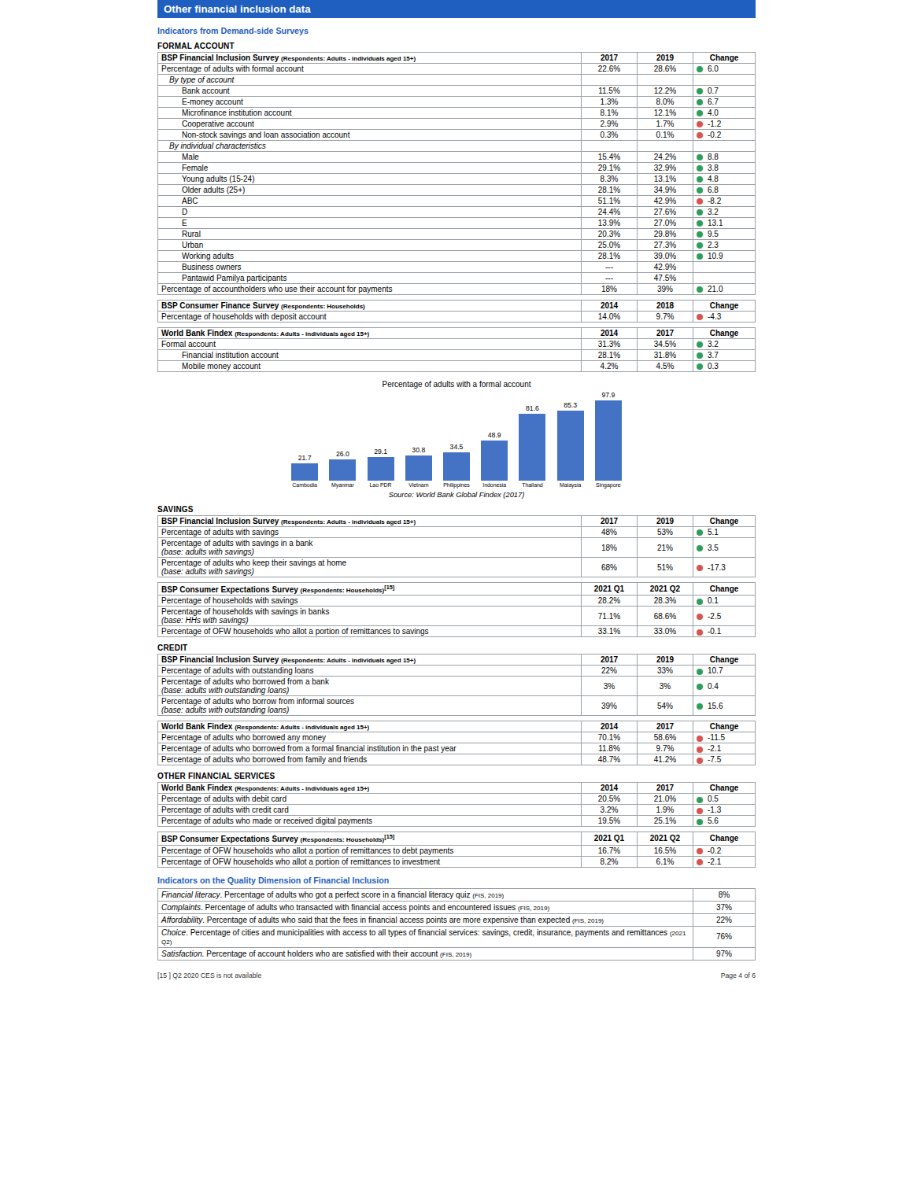Other financial inclusion data
Indicators from Demand-side Surveys
FORMAL ACCOUNT
| BSP Financial Inclusion Survey (Respondents: Adults - individuals aged 15+) | 2017 | 2019 | Change |
| --- | --- | --- | --- |
| Percentage of adults with formal account | 22.6% | 28.6% | 6.0 |
| By type of account | | | |
| Bank account | 11.5% | 12.2% | 0.7 |
| E-money account | 1.3% | 8.0% | 6.7 |
| Microfinance institution account | 8.1% | 12.1% | 4.0 |
| Cooperative account | 2.9% | 1.7% | -1.2 |
| Non-stock savings and loan association account | 0.3% | 0.1% | -0.2 |
| By individual characteristics | | | |
| Male | 15.4% | 24.2% | 8.8 |
| Female | 29.1% | 32.9% | 3.8 |
| Young adults (15-24) | 8.3% | 13.1% | 4.8 |
| Older adults (25+) | 28.1% | 34.9% | 6.8 |
| ABC | 51.1% | 42.9% | -8.2 |
| D | 24.4% | 27.6% | 3.2 |
| E | 13.9% | 27.0% | 13.1 |
| Rural | 20.3% | 29.8% | 9.5 |
| Urban | 25.0% | 27.3% | 2.3 |
| Working adults | 28.1% | 39.0% | 10.9 |
| Business owners | --- | 42.9% | |
| Pantawid Pamilya participants | --- | 47.5% | |
| Percentage of accountholders who use their account for payments | 18% | 39% | 21.0 |
| BSP Consumer Finance Survey (Respondents: Households) | 2014 | 2018 | Change |
| --- | --- | --- | --- |
| Percentage of households with deposit account | 14.0% | 9.7% | -4.3 |
| World Bank Findex (Respondents: Adults - individuals aged 15+) | 2014 | 2017 | Change |
| --- | --- | --- | --- |
| Formal account | 31.3% | 34.5% | 3.2 |
| Financial institution account | 28.1% | 31.8% | 3.7 |
| Mobile money account | 4.2% | 4.5% | 0.3 |
Percentage of adults with a formal account
21.7
Cambodia
26.0
Myanmar
29.1
Lao PDR
30.8
Vietnam
34.5
Philippines
48.9
Indonesia
81.6
Thailand
85.3
Malaysia
97.9
Singapore
Source: World Bank Global Findex (2017)
SAVINGS
| BSP Financial Inclusion Survey (Respondents: Adults - individuals aged 15+) | 2017 | 2019 | Change |
| --- | --- | --- | --- |
| Percentage of adults with savings | 48% | 53% | 5.1 |
| Percentage of adults with savings in a bank (base: adults with savings) | 18% | 21% | 3.5 |
| Percentage of adults who keep their savings at home (base: adults with savings) | 68% | 51% | -17.3 |
| BSP Consumer Expectations Survey (Respondents: Households) [15] | 2021 Q1 | 2021 Q2 | Change |
| --- | --- | --- | --- |
| Percentage of households with savings | 28.2% | 28.3% | 0.1 |
| Percentage of households with savings in banks (base: HHs with savings) | 71.1% | 68.6% | -2.5 |
| Percentage of OFW households who allot a portion of remittances to savings | 33.1% | 33.0% | -0.1 |
CREDIT
| BSP Financial Inclusion Survey (Respondents: Adults - individuals aged 15+) | 2017 | 2019 | Change |
| --- | --- | --- | --- |
| Percentage of adults with outstanding loans | 22% | 33% | 10.7 |
| Percentage of adults who borrowed from a bank (base: adults with outstanding loans) | 3% | 3% | 0.4 |
| Percentage of adults who borrow from informal sources (base: adults with outstanding loans) | 39% | 54% | 15.6 |
| World Bank Findex (Respondents: Adults - individuals aged 15+) | 2014 | 2017 | Change |
| --- | --- | --- | --- |
| Percentage of adults who borrowed any money | 70.1% | 58.6% | -11.5 |
| Percentage of adults who borrowed from a formal financial institution in the past year | 11.8% | 9.7% | -2.1 |
| Percentage of adults who borrowed from family and friends | 48.7% | 41.2% | -7.5 |
OTHER FINANCIAL SERVICES
| World Bank Findex (Respondents: Adults - individuals aged 15+) | 2014 | 2017 | Change |
| --- | --- | --- | --- |
| Percentage of adults with debit card | 20.5% | 21.0% | 0.5 |
| Percentage of adults with credit card | 3.2% | 1.9% | -1.3 |
| Percentage of adults who made or received digital payments | 19.5% | 25.1% | 5.6 |
| BSP Consumer Expectations Survey (Respondents: Households) [15] | 2021 Q1 | 2021 Q2 | Change |
| --- | --- | --- | --- |
| Percentage of OFW households who allot a portion of remittances to debt payments | 16.7% | 16.5% | -0.2 |
| Percentage of OFW households who allot a portion of remittances to investment | 8.2% | 6.1% | -2.1 |
Indicators on the Quality Dimension of Financial Inclusion
| Financial literacy . Percentage of adults who got a perfect score in a financial literacy quiz (FIS, 2019) | 8% |
| Complaints . Percentage of adults who transacted with financial access points and encountered issues (FIS, 2019) | 37% |
| Affordability . Percentage of adults who said that the fees in financial access points are more expensive than expected (FIS, 2019) | 22% |
| Choice . Percentage of cities and municipalities with access to all types of financial services: savings, credit, insurance, payments and remittances (2021 Q2) | 76% |
| Satisfaction. Percentage of account holders who are satisfied with their account (FIS, 2019) | 97% |
[15 ] Q2 2020 CES is not available
Page 4 of 6